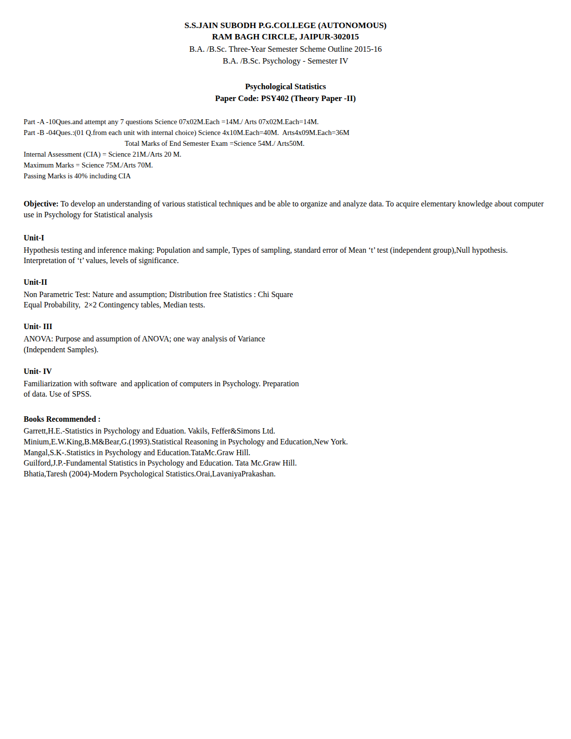S.S.JAIN SUBODH P.G.COLLEGE (AUTONOMOUS)
RAM BAGH CIRCLE, JAIPUR-302015
B.A. /B.Sc. Three-Year Semester Scheme Outline 2015-16
B.A. /B.Sc. Psychology - Semester IV
Psychological Statistics
Paper Code: PSY402 (Theory Paper -II)
Part -A -10Ques.and attempt any 7 questions Science 07x02M.Each =14M./ Arts 07x02M.Each=14M.
Part -B -04Ques.:(01 Q.from each unit with internal choice) Science 4x10M.Each=40M. Arts4x09M.Each=36M
Total Marks of End Semester Exam =Science 54M./ Arts50M.
Internal Assessment (CIA) = Science 21M./Arts 20 M.
Maximum Marks = Science 75M./Arts 70M.
Passing Marks is 40% including CIA
Objective: To develop an understanding of various statistical techniques and be able to organize and analyze data. To acquire elementary knowledge about computer use in Psychology for Statistical analysis
Unit-I
Hypothesis testing and inference making: Population and sample, Types of sampling, standard error of Mean ‘t’ test (independent group),Null hypothesis. Interpretation of ‘t’ values, levels of significance.
Unit-II
Non Parametric Test: Nature and assumption; Distribution free Statistics : Chi Square
Equal Probability, 2×2 Contingency tables, Median tests.
Unit- III
ANOVA: Purpose and assumption of ANOVA; one way analysis of Variance
(Independent Samples).
Unit- IV
Familiarization with software and application of computers in Psychology. Preparation
of data. Use of SPSS.
Books Recommended :
Garrett,H.E.-Statistics in Psychology and Eduation. Vakils, Feffer&Simons Ltd.
Minium,E.W.King,B.M&Bear,G.(1993).Statistical Reasoning in Psychology and Education,New York.
Mangal,S.K-.Statistics in Psychology and Education.TataMc.Graw Hill.
Guilford,J.P.-Fundamental Statistics in Psychology and Education. Tata Mc.Graw Hill.
Bhatia,Taresh (2004)-Modern Psychological Statistics.Orai,LavaniyaPrakashan.